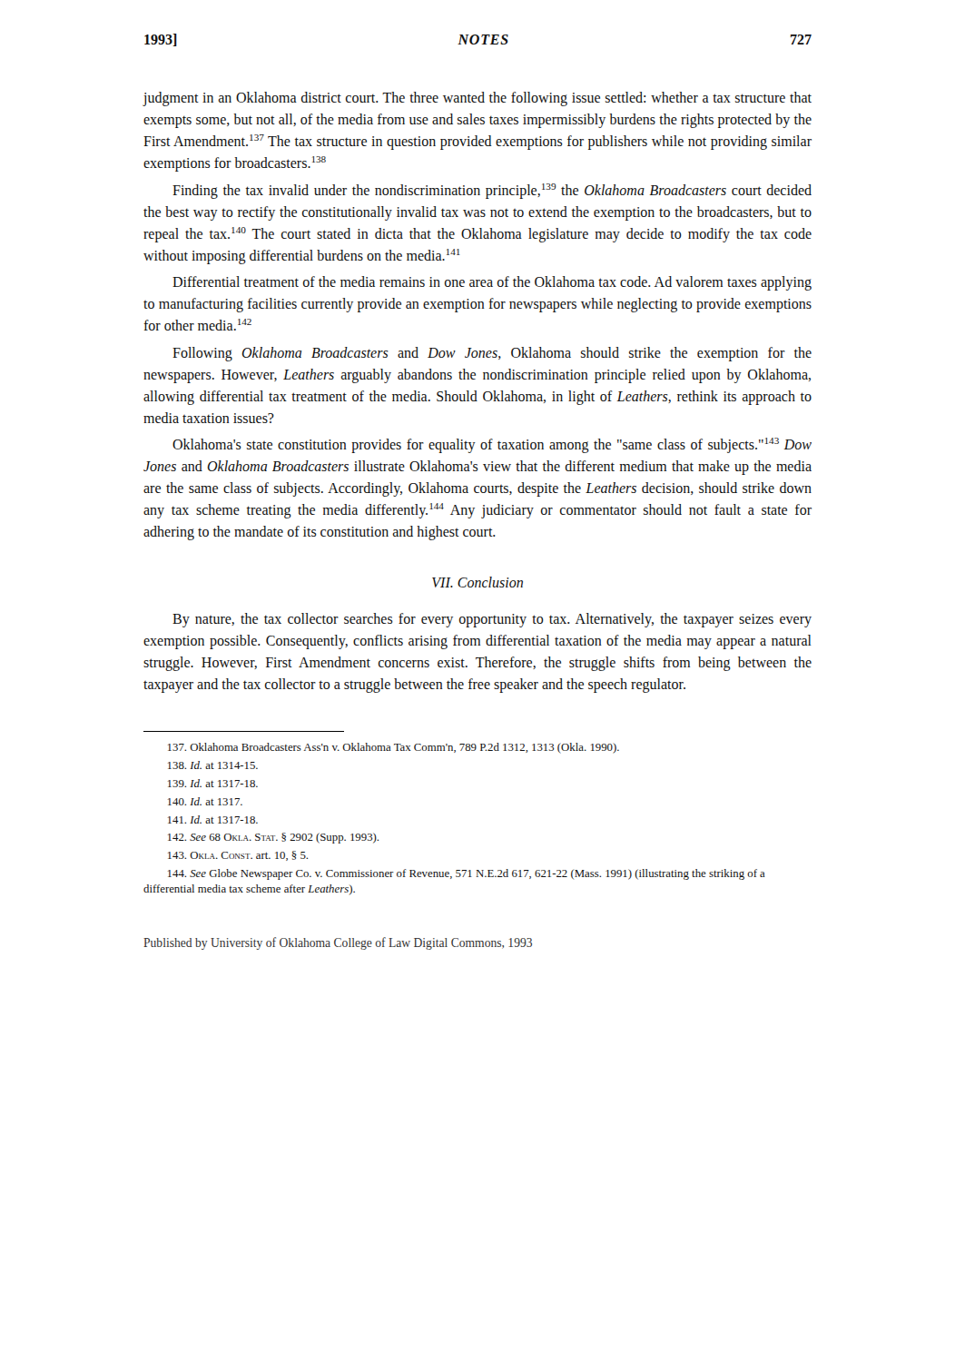1993] NOTES 727
judgment in an Oklahoma district court. The three wanted the following issue settled: whether a tax structure that exempts some, but not all, of the media from use and sales taxes impermissibly burdens the rights protected by the First Amendment.137 The tax structure in question provided exemptions for publishers while not providing similar exemptions for broadcasters.138
Finding the tax invalid under the nondiscrimination principle,139 the Oklahoma Broadcasters court decided the best way to rectify the constitutionally invalid tax was not to extend the exemption to the broadcasters, but to repeal the tax.140 The court stated in dicta that the Oklahoma legislature may decide to modify the tax code without imposing differential burdens on the media.141
Differential treatment of the media remains in one area of the Oklahoma tax code. Ad valorem taxes applying to manufacturing facilities currently provide an exemption for newspapers while neglecting to provide exemptions for other media.142
Following Oklahoma Broadcasters and Dow Jones, Oklahoma should strike the exemption for the newspapers. However, Leathers arguably abandons the nondiscrimination principle relied upon by Oklahoma, allowing differential tax treatment of the media. Should Oklahoma, in light of Leathers, rethink its approach to media taxation issues?
Oklahoma's state constitution provides for equality of taxation among the "same class of subjects."143 Dow Jones and Oklahoma Broadcasters illustrate Oklahoma's view that the different medium that make up the media are the same class of subjects. Accordingly, Oklahoma courts, despite the Leathers decision, should strike down any tax scheme treating the media differently.144 Any judiciary or commentator should not fault a state for adhering to the mandate of its constitution and highest court.
VII. Conclusion
By nature, the tax collector searches for every opportunity to tax. Alternatively, the taxpayer seizes every exemption possible. Consequently, conflicts arising from differential taxation of the media may appear a natural struggle. However, First Amendment concerns exist. Therefore, the struggle shifts from being between the taxpayer and the tax collector to a struggle between the free speaker and the speech regulator.
Oklahoma Broadcasters Ass'n v. Oklahoma Tax Comm'n, 789 P.2d 1312, 1313 (Okla. 1990).
Id. at 1314-15.
Id. at 1317-18.
Id. at 1317.
Id. at 1317-18.
See 68 Okla. Stat. § 2902 (Supp. 1993).
Okla. Const. art. 10, § 5.
See Globe Newspaper Co. v. Commissioner of Revenue, 571 N.E.2d 617, 621-22 (Mass. 1991) (illustrating the striking of a differential media tax scheme after Leathers).
Published by University of Oklahoma College of Law Digital Commons, 1993